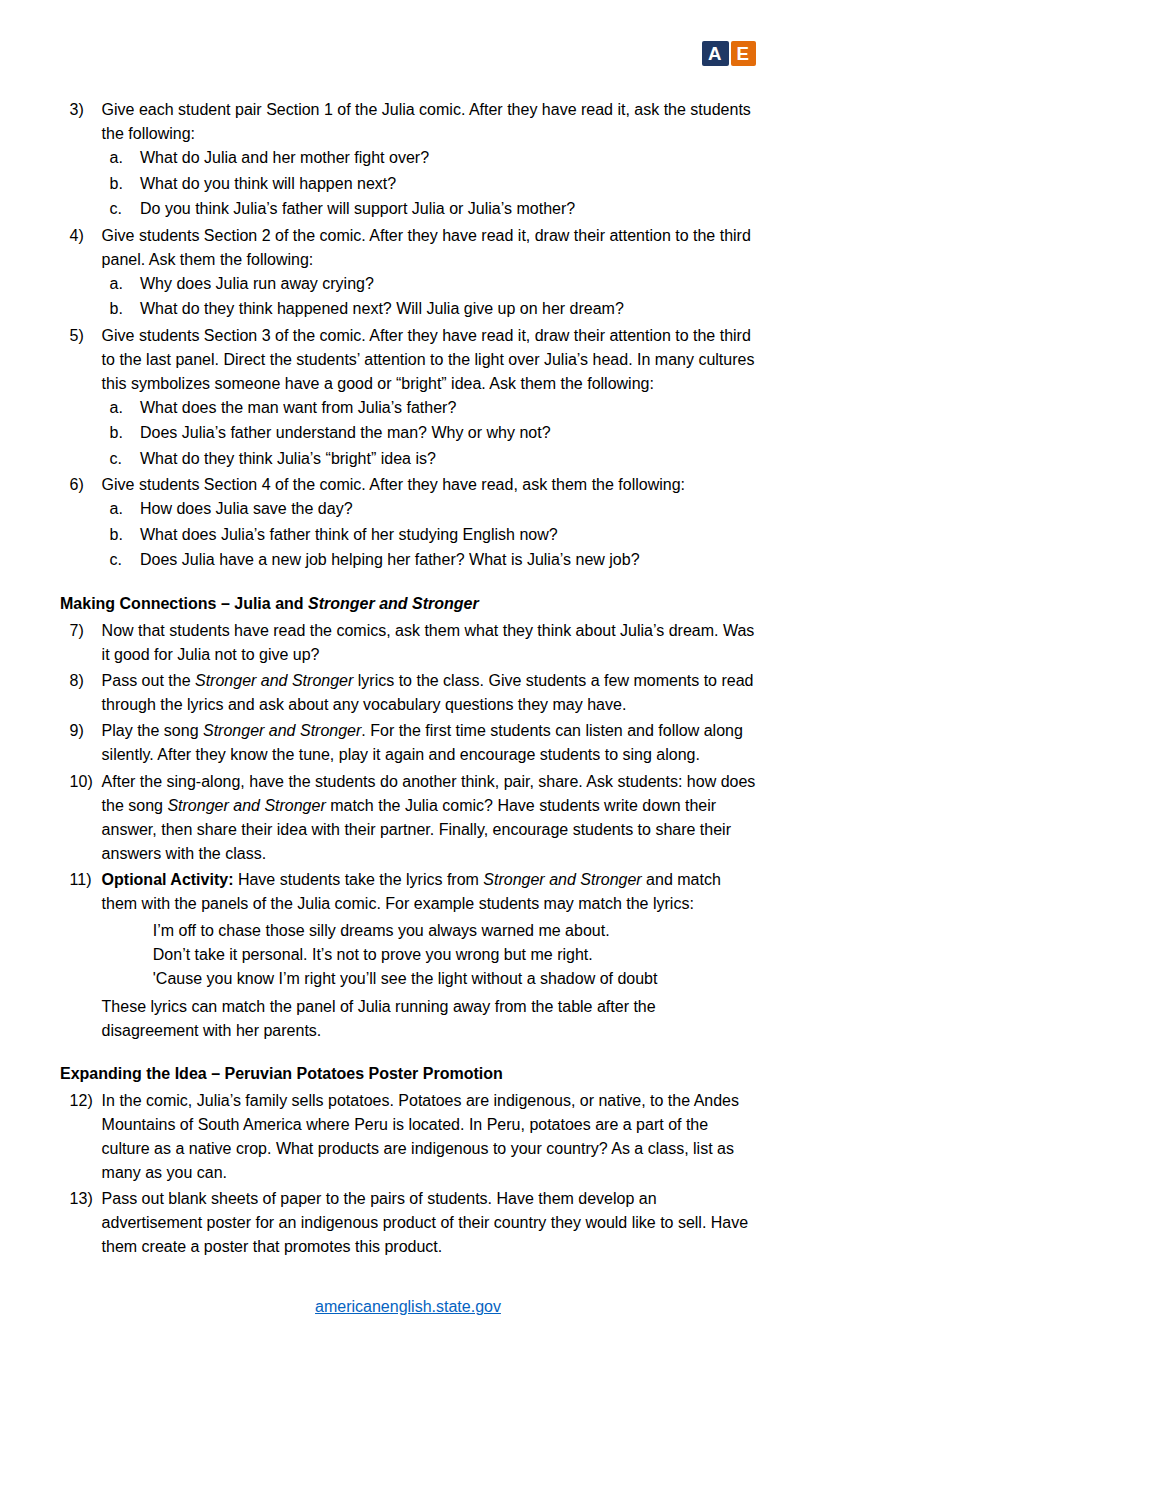AE
3) Give each student pair Section 1 of the Julia comic. After they have read it, ask the students the following:
a. What do Julia and her mother fight over?
b. What do you think will happen next?
c. Do you think Julia’s father will support Julia or Julia’s mother?
4) Give students Section 2 of the comic. After they have read it, draw their attention to the third panel. Ask them the following:
a. Why does Julia run away crying?
b. What do they think happened next? Will Julia give up on her dream?
5) Give students Section 3 of the comic. After they have read it, draw their attention to the third to the last panel. Direct the students’ attention to the light over Julia’s head. In many cultures this symbolizes someone have a good or “bright” idea. Ask them the following:
a. What does the man want from Julia’s father?
b. Does Julia’s father understand the man? Why or why not?
c. What do they think Julia’s “bright” idea is?
6) Give students Section 4 of the comic. After they have read, ask them the following:
a. How does Julia save the day?
b. What does Julia’s father think of her studying English now?
c. Does Julia have a new job helping her father? What is Julia’s new job?
Making Connections – Julia and Stronger and Stronger
7) Now that students have read the comics, ask them what they think about Julia’s dream. Was it good for Julia not to give up?
8) Pass out the Stronger and Stronger lyrics to the class. Give students a few moments to read through the lyrics and ask about any vocabulary questions they may have.
9) Play the song Stronger and Stronger. For the first time students can listen and follow along silently. After they know the tune, play it again and encourage students to sing along.
10) After the sing-along, have the students do another think, pair, share. Ask students: how does the song Stronger and Stronger match the Julia comic? Have students write down their answer, then share their idea with their partner. Finally, encourage students to share their answers with the class.
11) Optional Activity: Have students take the lyrics from Stronger and Stronger and match them with the panels of the Julia comic. For example students may match the lyrics:
I’m off to chase those silly dreams you always warned me about.
Don’t take it personal. It’s not to prove you wrong but me right.
'Cause you know I’m right you’ll see the light without a shadow of doubt
These lyrics can match the panel of Julia running away from the table after the disagreement with her parents.
Expanding the Idea – Peruvian Potatoes Poster Promotion
12) In the comic, Julia’s family sells potatoes. Potatoes are indigenous, or native, to the Andes Mountains of South America where Peru is located. In Peru, potatoes are a part of the culture as a native crop. What products are indigenous to your country? As a class, list as many as you can.
13) Pass out blank sheets of paper to the pairs of students. Have them develop an advertisement poster for an indigenous product of their country they would like to sell. Have them create a poster that promotes this product.
americanenglish.state.gov